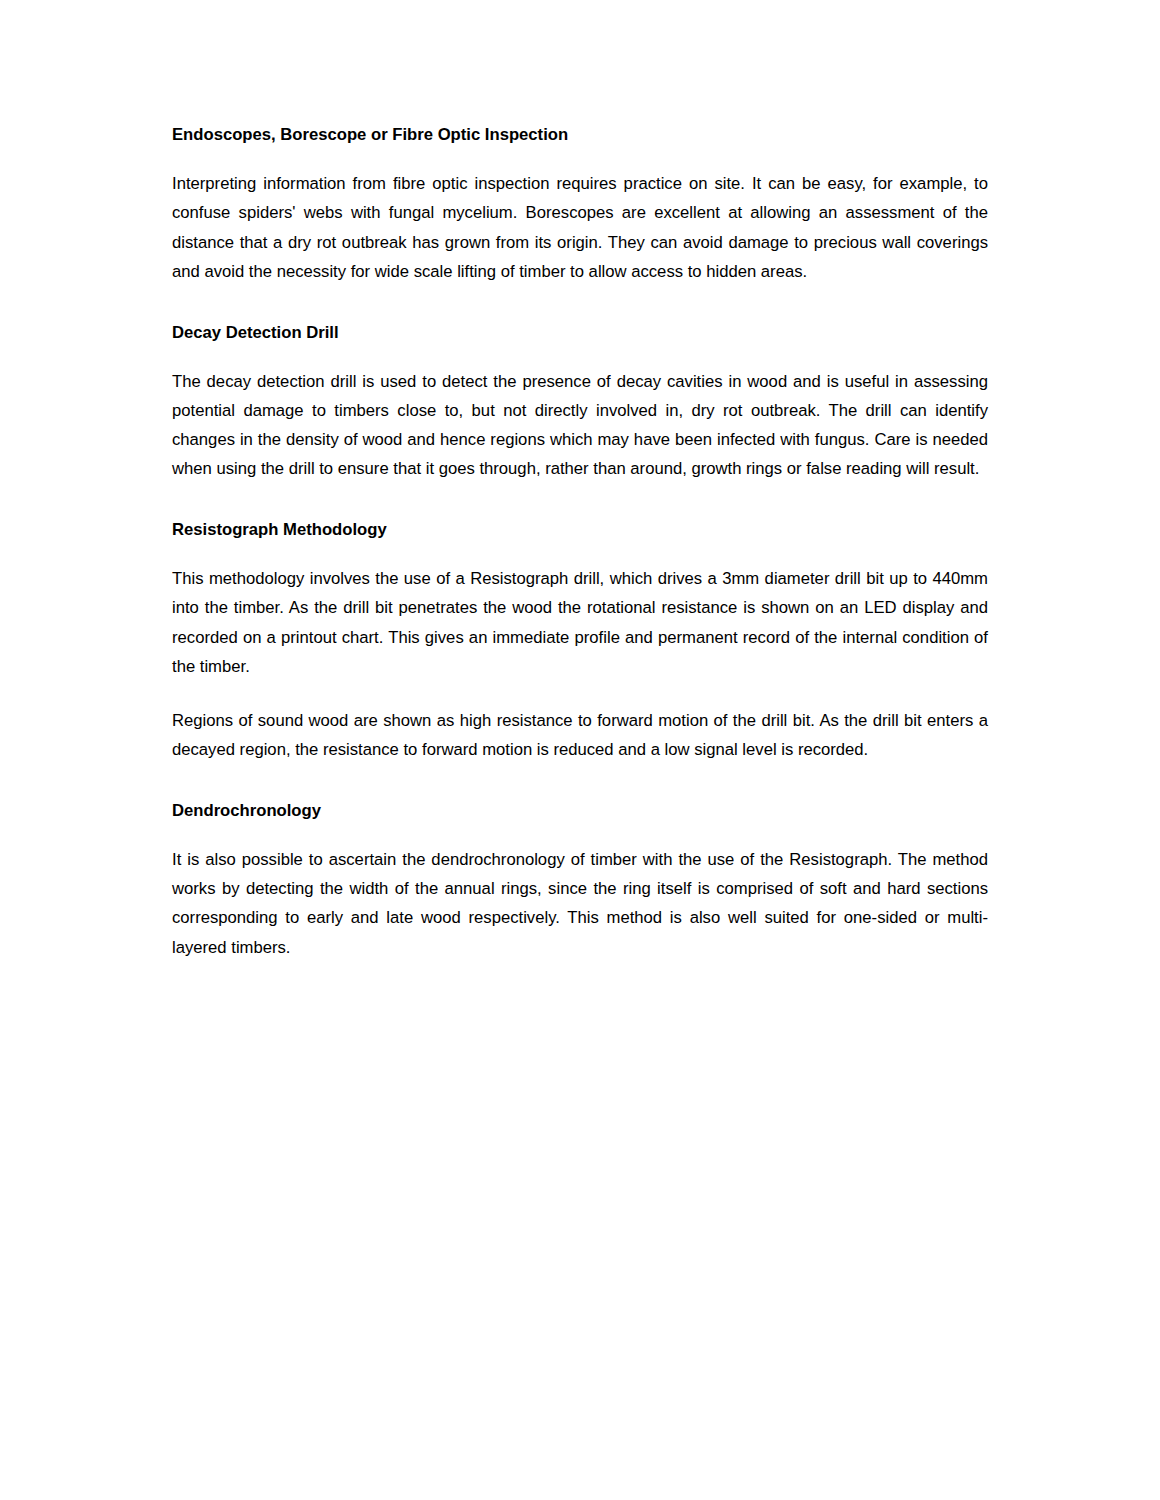Endoscopes, Borescope or Fibre Optic Inspection
Interpreting information from fibre optic inspection requires practice on site. It can be easy, for example, to confuse spiders' webs with fungal mycelium. Borescopes are excellent at allowing an assessment of the distance that a dry rot outbreak has grown from its origin. They can avoid damage to precious wall coverings and avoid the necessity for wide scale lifting of timber to allow access to hidden areas.
Decay Detection Drill
The decay detection drill is used to detect the presence of decay cavities in wood and is useful in assessing potential damage to timbers close to, but not directly involved in, dry rot outbreak. The drill can identify changes in the density of wood and hence regions which may have been infected with fungus. Care is needed when using the drill to ensure that it goes through, rather than around, growth rings or false reading will result.
Resistograph Methodology
This methodology involves the use of a Resistograph drill, which drives a 3mm diameter drill bit up to 440mm into the timber. As the drill bit penetrates the wood the rotational resistance is shown on an LED display and recorded on a printout chart. This gives an immediate profile and permanent record of the internal condition of the timber.
Regions of sound wood are shown as high resistance to forward motion of the drill bit. As the drill bit enters a decayed region, the resistance to forward motion is reduced and a low signal level is recorded.
Dendrochronology
It is also possible to ascertain the dendrochronology of timber with the use of the Resistograph. The method works by detecting the width of the annual rings, since the ring itself is comprised of soft and hard sections corresponding to early and late wood respectively. This method is also well suited for one-sided or multi-layered timbers.